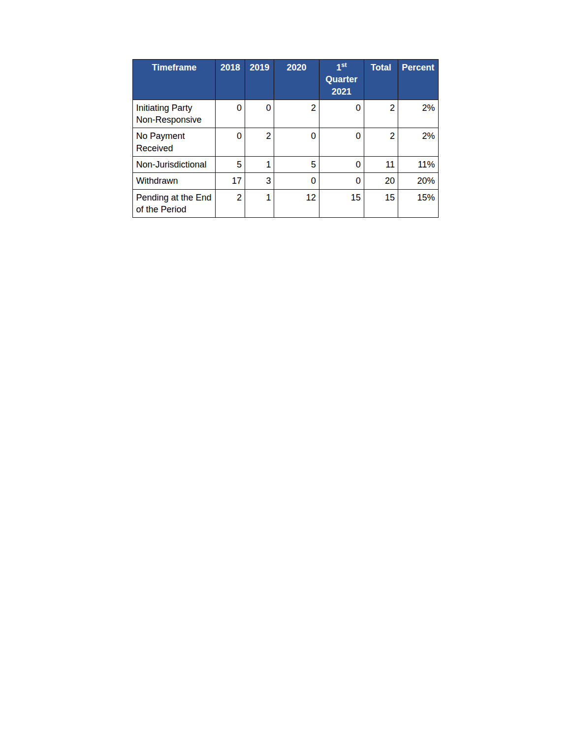| Timeframe | 2018 | 2019 | 2020 | 1 st Quarter 2021 | Total | Percent |
| --- | --- | --- | --- | --- | --- | --- |
| Initiating Party Non-Responsive | 0 | 0 | 2 | 0 | 2 | 2% |
| No Payment Received | 0 | 2 | 0 | 0 | 2 | 2% |
| Non-Jurisdictional | 5 | 1 | 5 | 0 | 11 | 11% |
| Withdrawn | 17 | 3 | 0 | 0 | 20 | 20% |
| Pending at the End of the Period | 2 | 1 | 12 | 15 | 15 | 15% |